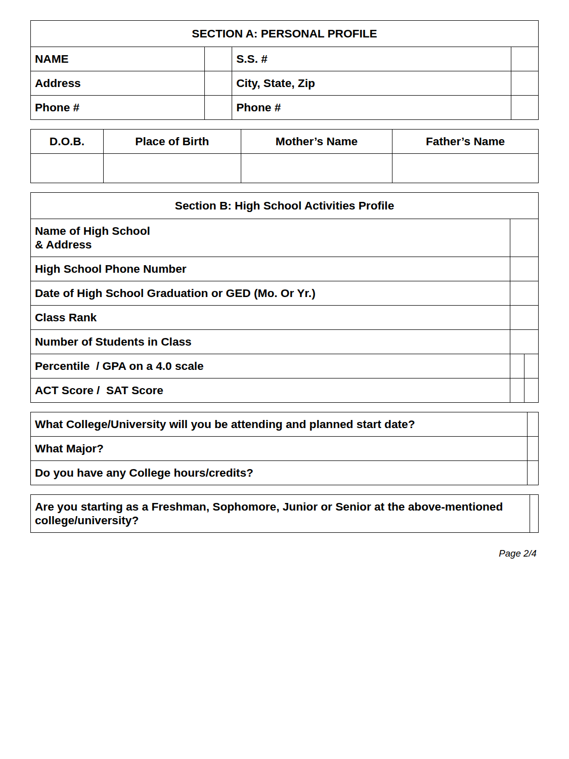| SECTION A: PERSONAL PROFILE |
| NAME | | S.S. # | |
| Address | | City, State, Zip | |
| Phone # | | Phone # | |
| D.O.B. | Place of Birth | Mother’s Name | Father’s Name |
| Section B: High School Activities Profile |
| Name of High School & Address | |
| High School Phone Number | |
| Date of High School Graduation or GED (Mo. Or Yr.) | |
| Class Rank | |
| Number of Students in Class | |
| Percentile / GPA on a 4.0 scale | | |
| ACT Score / SAT Score | | |
| What College/University will you be attending and planned start date? | |
| What Major? | |
| Do you have any College hours/credits? | |
| Are you starting as a Freshman, Sophomore, Junior or Senior at the above-mentioned college/university? | |
Page 2/4